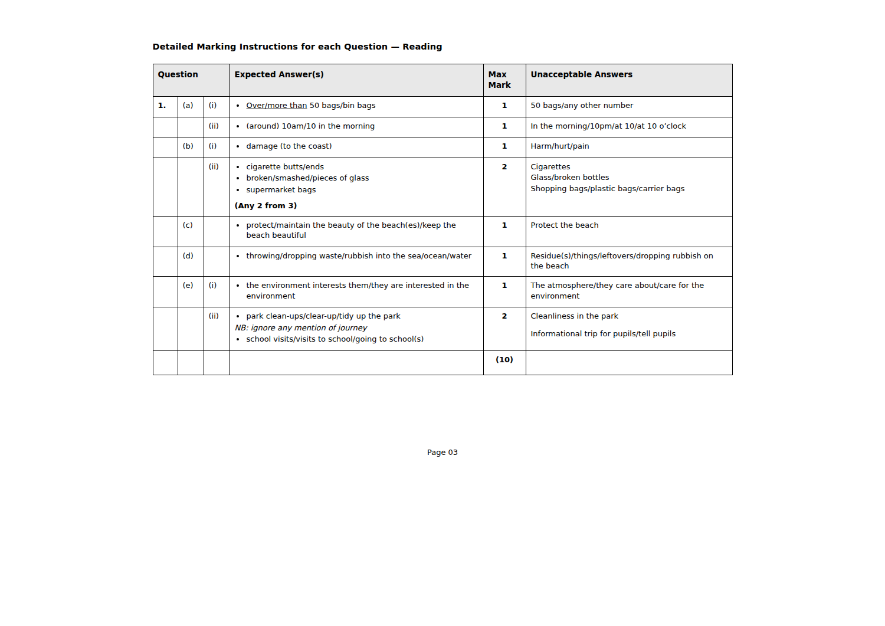Detailed Marking Instructions for each Question — Reading
| Question | Expected Answer(s) | Max Mark | Unacceptable Answers |
| --- | --- | --- | --- |
| 1. | (a) | (i) | Over/more than 50 bags/bin bags | 1 | 50 bags/any other number |
| | | (ii) | (around) 10am/10 in the morning | 1 | In the morning/10pm/at 10/at 10 o’clock |
| | (b) | (i) | damage (to the coast) | 1 | Harm/hurt/pain |
| | | (ii) | cigarette butts/ends broken/smashed/pieces of glass supermarket bags (Any 2 from 3) | 2 | Cigarettes Glass/broken bottles Shopping bags/plastic bags/carrier bags |
| | (c) | | protect/maintain the beauty of the beach(es)/keep the beach beautiful | 1 | Protect the beach |
| | (d) | | throwing/dropping waste/rubbish into the sea/ocean/water | 1 | Residue(s)/things/leftovers/dropping rubbish on the beach |
| | (e) | (i) | the environment interests them/they are interested in the environment | 1 | The atmosphere/they care about/care for the environment |
| | | (ii) | park clean-ups/clear-up/tidy up the park NB: ignore any mention of journey school visits/visits to school/going to school(s) | 2 | Cleanliness in the park Informational trip for pupils/tell pupils |
| | | | | (10) | |
Page 03